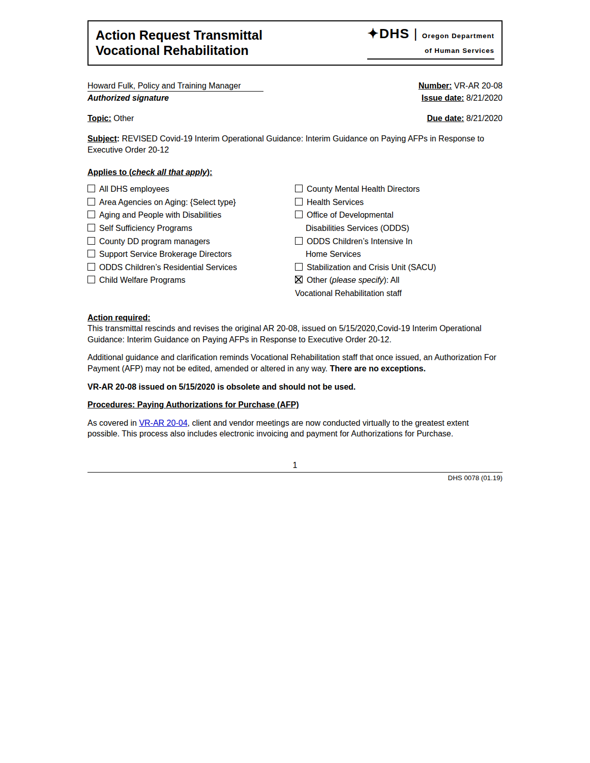Action Request Transmittal
Vocational Rehabilitation
✦DHS | Oregon Department
of Human Services
| Howard Fulk, Policy and Training Manager | Number: VR-AR 20-08 |
| Authorized signature | Issue date: 8/21/2020 |
| Topic: Other | Due date: 8/21/2020 |
Subject: REVISED Covid-19 Interim Operational Guidance: Interim Guidance on Paying AFPs in Response to Executive Order 20-12
Applies to (check all that apply):
| All DHS employees | County Mental Health Directors |
| Area Agencies on Aging: {Select type} | Health Services |
| Aging and People with Disabilities | Office of Developmental |
| Self Sufficiency Programs | Disabilities Services (ODDS) |
| County DD program managers | ODDS Children’s Intensive In |
| Support Service Brokerage Directors | Home Services |
| ODDS Children’s Residential Services | Stabilization and Crisis Unit (SACU) |
| Child Welfare Programs | Other ( please specify ): All |
| | Vocational Rehabilitation staff |
Action required:
This transmittal rescinds and revises the original AR 20-08, issued on 5/15/2020,Covid-19 Interim Operational Guidance: Interim Guidance on Paying AFPs in Response to Executive Order 20-12.
Additional guidance and clarification reminds Vocational Rehabilitation staff that once issued, an Authorization For Payment (AFP) may not be edited, amended or altered in any way. There are no exceptions.
VR-AR 20-08 issued on 5/15/2020 is obsolete and should not be used.
Procedures: Paying Authorizations for Purchase (AFP)
As covered in VR-AR 20-04, client and vendor meetings are now conducted virtually to the greatest extent possible. This process also includes electronic invoicing and payment for Authorizations for Purchase.
1
DHS 0078 (01.19)